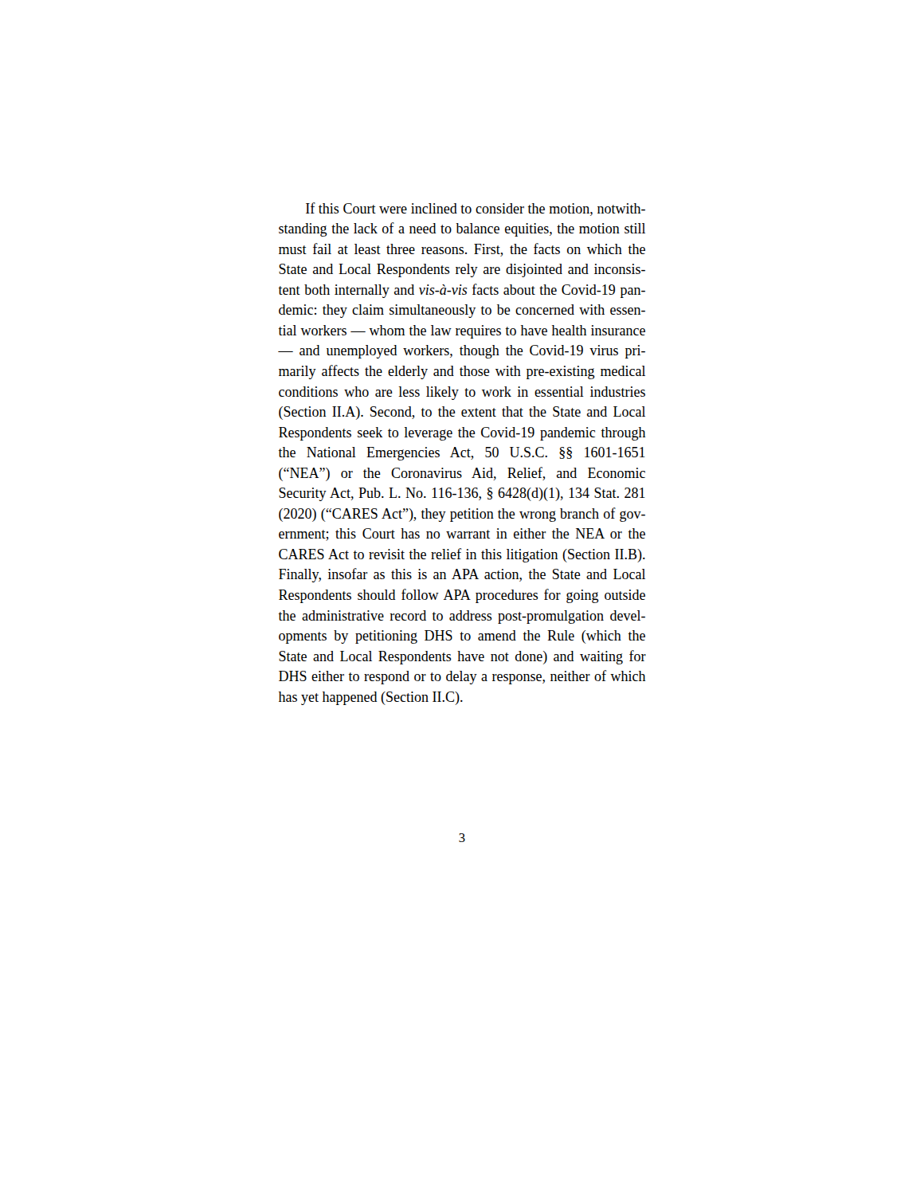If this Court were inclined to consider the motion, notwithstanding the lack of a need to balance equities, the motion still must fail at least three reasons. First, the facts on which the State and Local Respondents rely are disjointed and inconsistent both internally and vis-à-vis facts about the Covid-19 pandemic: they claim simultaneously to be concerned with essential workers — whom the law requires to have health insurance — and unemployed workers, though the Covid-19 virus primarily affects the elderly and those with pre-existing medical conditions who are less likely to work in essential industries (Section II.A). Second, to the extent that the State and Local Respondents seek to leverage the Covid-19 pandemic through the National Emergencies Act, 50 U.S.C. §§ 1601-1651 (“NEA”) or the Coronavirus Aid, Relief, and Economic Security Act, Pub. L. No. 116-136, § 6428(d)(1), 134 Stat. 281 (2020) (“CARES Act”), they petition the wrong branch of government; this Court has no warrant in either the NEA or the CARES Act to revisit the relief in this litigation (Section II.B). Finally, insofar as this is an APA action, the State and Local Respondents should follow APA procedures for going outside the administrative record to address post-promulgation developments by petitioning DHS to amend the Rule (which the State and Local Respondents have not done) and waiting for DHS either to respond or to delay a response, neither of which has yet happened (Section II.C).
3